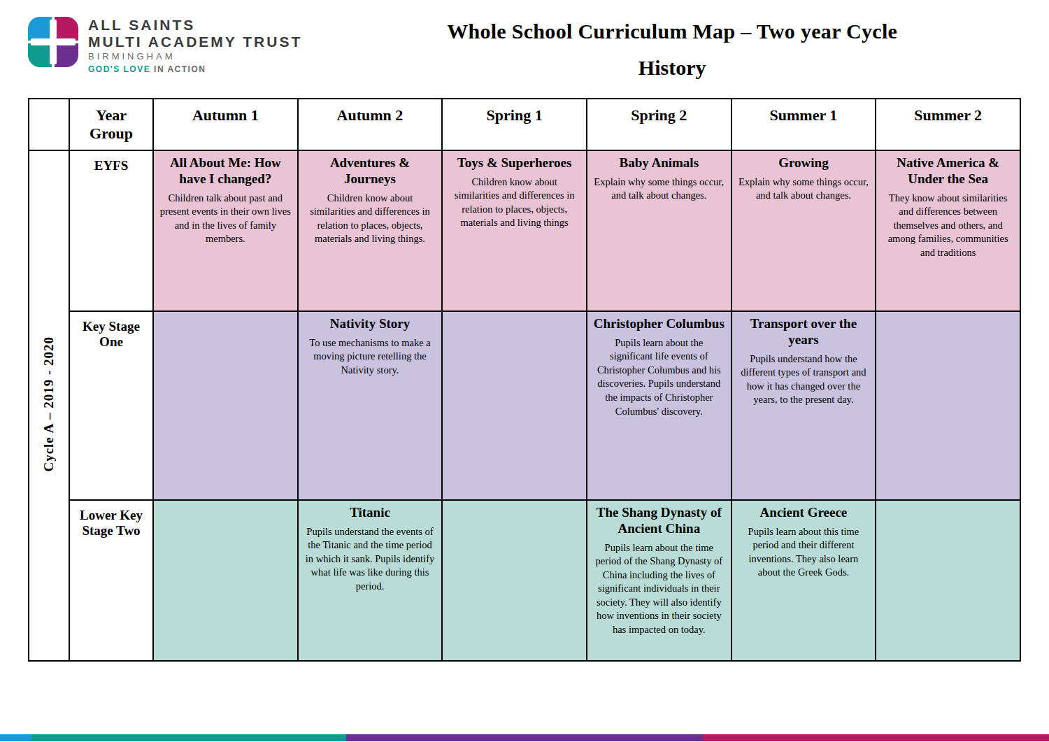ALL SAINTS
MULTI ACADEMY TRUST
BIRMINGHAM
GOD'S LOVE IN ACTION
Whole School Curriculum Map – Two year Cycle
History
| | Year Group | Autumn 1 | Autumn 2 | Spring 1 | Spring 2 | Summer 1 | Summer 2 |
| --- | --- | --- | --- | --- | --- | --- | --- |
| Cycle A – 2019 - 2020 | EYFS | All About Me: How have I changed? Children talk about past and present events in their own lives and in the lives of family members. | Adventures & Journeys Children know about similarities and differences in relation to places, objects, materials and living things. | Toys & Superheroes Children know about similarities and differences in relation to places, objects, materials and living things | Baby Animals Explain why some things occur, and talk about changes. | Growing Explain why some things occur, and talk about changes. | Native America & Under the Sea They know about similarities and differences between themselves and others, and among families, communities and traditions |
| Key Stage One | | Nativity Story To use mechanisms to make a moving picture retelling the Nativity story. | | Christopher Columbus Pupils learn about the significant life events of Christopher Columbus and his discoveries. Pupils understand the impacts of Christopher Columbus' discovery. | Transport over the years Pupils understand how the different types of transport and how it has changed over the years, to the present day. | |
| Lower Key Stage Two | | Titanic Pupils understand the events of the Titanic and the time period in which it sank. Pupils identify what life was like during this period. | | The Shang Dynasty of Ancient China Pupils learn about the time period of the Shang Dynasty of China including the lives of significant individuals in their society. They will also identify how inventions in their society has impacted on today. | Ancient Greece Pupils learn about this time period and their different inventions. They also learn about the Greek Gods. | |